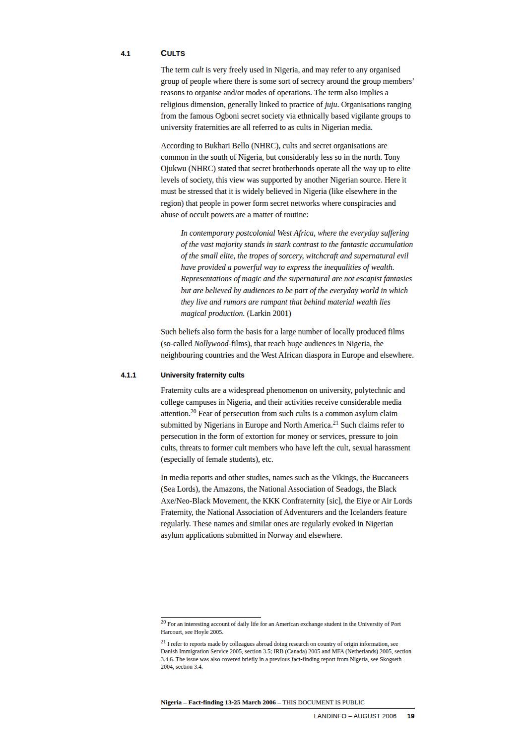4.1
CULTS
The term cult is very freely used in Nigeria, and may refer to any organised group of people where there is some sort of secrecy around the group members’ reasons to organise and/or modes of operations. The term also implies a religious dimension, generally linked to practice of juju. Organisations ranging from the famous Ogboni secret society via ethnically based vigilante groups to university fraternities are all referred to as cults in Nigerian media.
According to Bukhari Bello (NHRC), cults and secret organisations are common in the south of Nigeria, but considerably less so in the north. Tony Ojukwu (NHRC) stated that secret brotherhoods operate all the way up to elite levels of society, this view was supported by another Nigerian source. Here it must be stressed that it is widely believed in Nigeria (like elsewhere in the region) that people in power form secret networks where conspiracies and abuse of occult powers are a matter of routine:
In contemporary postcolonial West Africa, where the everyday suffering of the vast majority stands in stark contrast to the fantastic accumulation of the small elite, the tropes of sorcery, witchcraft and supernatural evil have provided a powerful way to express the inequalities of wealth. Representations of magic and the supernatural are not escapist fantasies but are believed by audiences to be part of the everyday world in which they live and rumors are rampant that behind material wealth lies magical production. (Larkin 2001)
Such beliefs also form the basis for a large number of locally produced films (so-called Nollywood-films), that reach huge audiences in Nigeria, the neighbouring countries and the West African diaspora in Europe and elsewhere.
4.1.1
University fraternity cults
Fraternity cults are a widespread phenomenon on university, polytechnic and college campuses in Nigeria, and their activities receive considerable media attention.20 Fear of persecution from such cults is a common asylum claim submitted by Nigerians in Europe and North America.21 Such claims refer to persecution in the form of extortion for money or services, pressure to join cults, threats to former cult members who have left the cult, sexual harassment (especially of female students), etc.
In media reports and other studies, names such as the Vikings, the Buccaneers (Sea Lords), the Amazons, the National Association of Seadogs, the Black Axe/Neo-Black Movement, the KKK Confraternity [sic], the Eiye or Air Lords Fraternity, the National Association of Adventurers and the Icelanders feature regularly. These names and similar ones are regularly evoked in Nigerian asylum applications submitted in Norway and elsewhere.
20 For an interesting account of daily life for an American exchange student in the University of Port Harcourt, see Hoyle 2005.
21 I refer to reports made by colleagues abroad doing research on country of origin information, see Danish Immigration Service 2005, section 3.5; IRB (Canada) 2005 and MFA (Netherlands) 2005, section 3.4.6. The issue was also covered briefly in a previous fact-finding report from Nigeria, see Skogseth 2004, section 3.4.
Nigeria – Fact-finding 13-25 March 2006 – THIS DOCUMENT IS PUBLIC
LANDINFO – AUGUST 2006 19